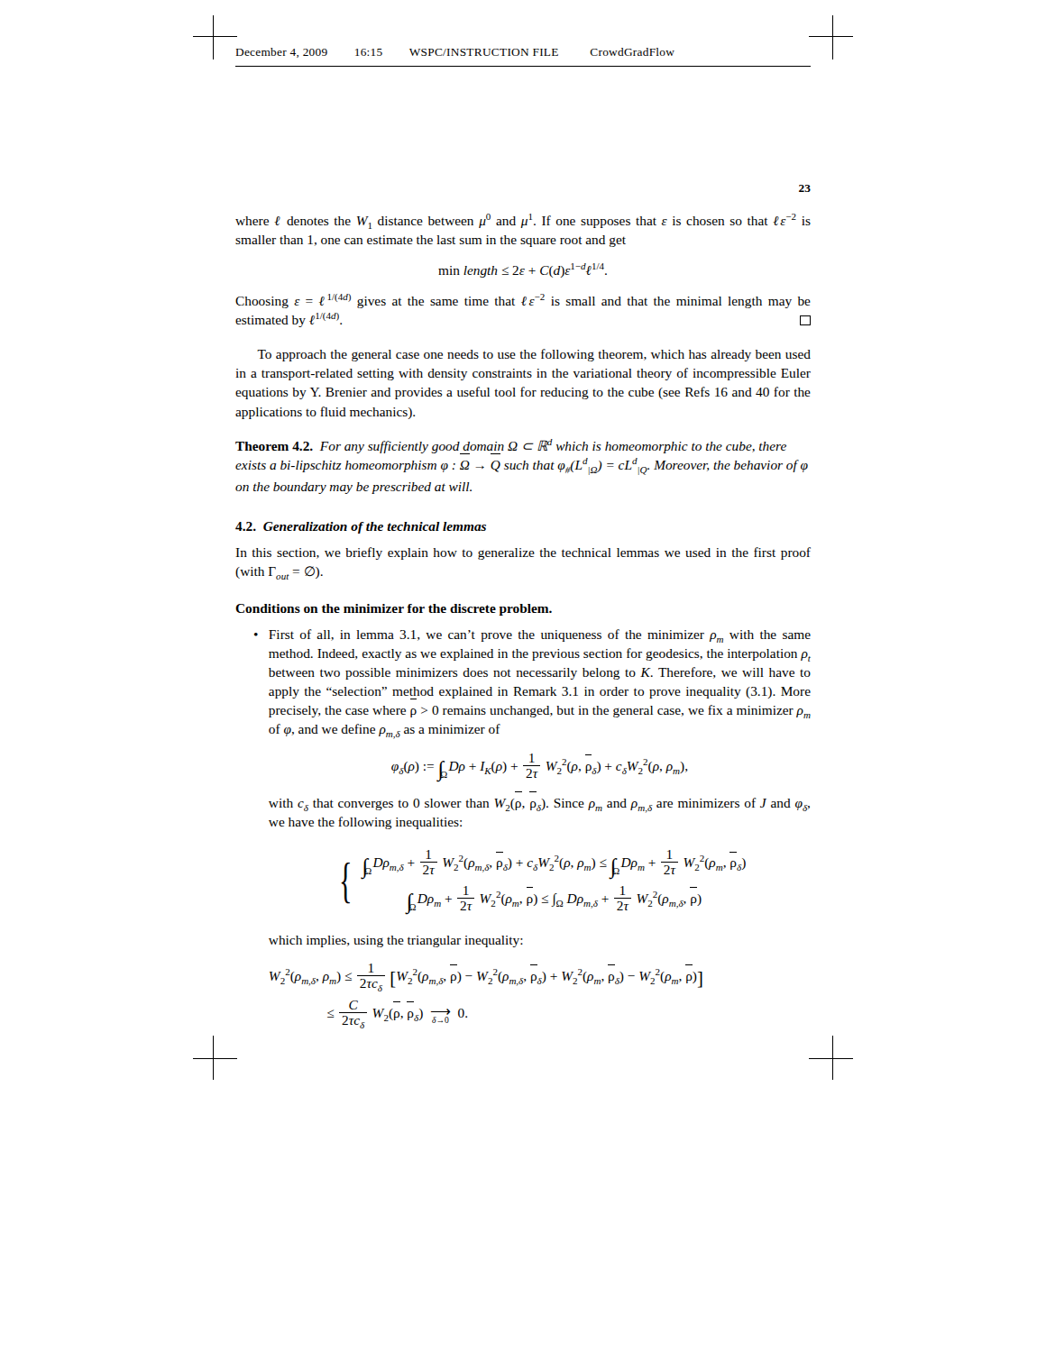December 4, 2009 16:15 WSPC/INSTRUCTION FILE CrowdGradFlow
23
where ℓ denotes the W1 distance between μ0 and μ1. If one supposes that ε is chosen so that ℓε−2 is smaller than 1, one can estimate the last sum in the square root and get
min length ≤ 2ε + C(d)ε1−dℓ1/4.
Choosing ε = ℓ1/(4d) gives at the same time that ℓε−2 is small and that the minimal length may be estimated by ℓ1/(4d).
To approach the general case one needs to use the following theorem, which has already been used in a transport-related setting with density constraints in the variational theory of incompressible Euler equations by Y. Brenier and provides a useful tool for reducing to the cube (see Refs 16 and 40 for the applications to fluid mechanics).
Theorem 4.2. For any sufficiently good domain Ω ⊂ ℝd which is homeomorphic to the cube, there exists a bi-lipschitz homeomorphism φ : Ω → Q such that φ#(Ld|Ω) = cLd|Q. Moreover, the behavior of φ on the boundary may be prescribed at will.
4.2. Generalization of the technical lemmas
In this section, we briefly explain how to generalize the technical lemmas we used in the first proof (with Γout = ∅).
Conditions on the minimizer for the discrete problem.
First of all, in lemma 3.1, we can’t prove the uniqueness of the minimizer ρm with the same method. Indeed, exactly as we explained in the previous section for geodesics, the interpolation ρt between two possible minimizers does not necessarily belong to K. Therefore, we will have to apply the “selection” method explained in Remark 3.1 in order to prove inequality (3.1). More precisely, the case where ρ > 0 remains unchanged, but in the general case, we fix a minimizer ρm of φ, and we define ρm,δ as a minimizer of
φδ(ρ) := ∫ΩDρ + IK(ρ) + 12τ W22(ρ, ρδ) + cδW22(ρ, ρm),
with cδ that converges to 0 slower than W2(ρ, ρδ). Since ρm and ρm,δ are minimizers of J and φδ, we have the following inequalities:
{
∫ΩDρm,δ + 12τ W22(ρm,δ, ρδ) + cδW22(ρ, ρm) ≤ ∫ΩDρm + 12τ W22(ρm, ρδ)
∫ΩDρm + 12τ W22(ρm, ρ) ≤ ∫Ω Dρm,δ + 12τ W22(ρm,δ, ρ)
which implies, using the triangular inequality:
W22(ρm,δ, ρm) ≤ 12τcδ [W22(ρm,δ, ρ) − W22(ρm,δ, ρδ) + W22(ρm, ρδ) − W22(ρm, ρ)] ≤ C 2τcδ W2(ρ, ρδ) ⟶δ→0 0.